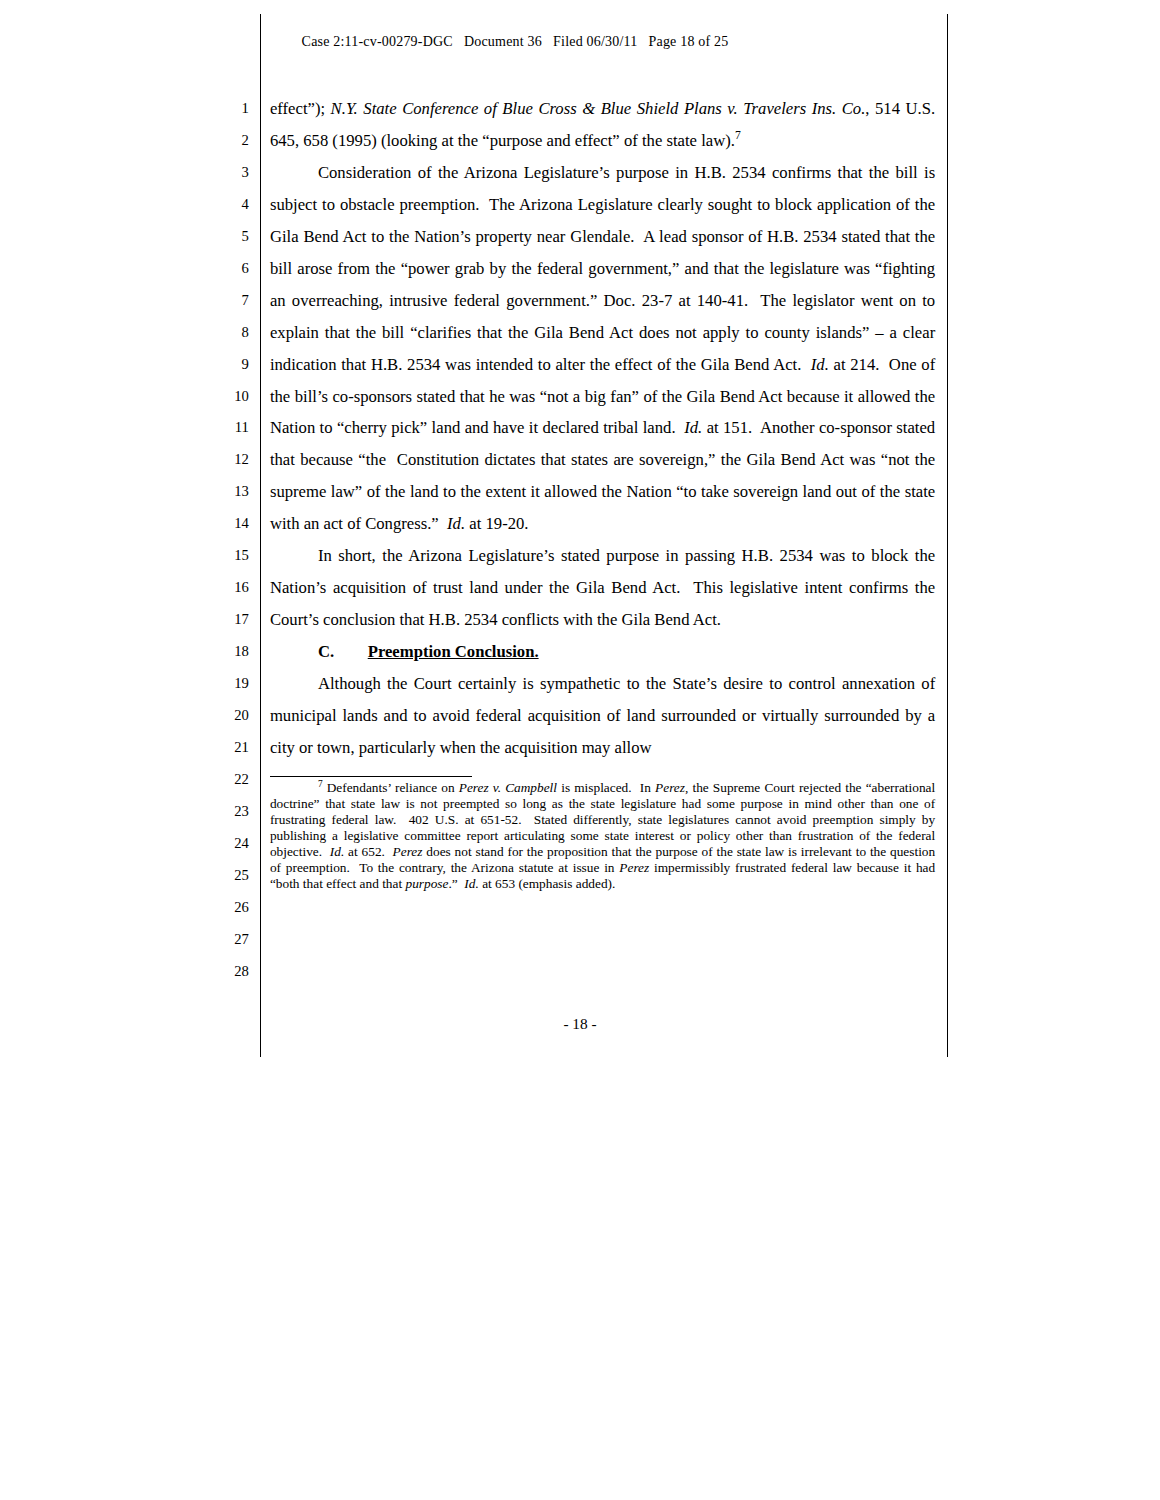Case 2:11-cv-00279-DGC Document 36 Filed 06/30/11 Page 18 of 25
1
2
3
4
5
6
7
8
9
10
11
12
13
14
15
16
17
18
19
20
21
22
23
24
25
26
27
28
effect”); N.Y. State Conference of Blue Cross & Blue Shield Plans v. Travelers Ins. Co., 514 U.S. 645, 658 (1995) (looking at the “purpose and effect” of the state law).7
Consideration of the Arizona Legislature’s purpose in H.B. 2534 confirms that the bill is subject to obstacle preemption. The Arizona Legislature clearly sought to block application of the Gila Bend Act to the Nation’s property near Glendale. A lead sponsor of H.B. 2534 stated that the bill arose from the “power grab by the federal government,” and that the legislature was “fighting an overreaching, intrusive federal government.” Doc. 23-7 at 140-41. The legislator went on to explain that the bill “clarifies that the Gila Bend Act does not apply to county islands” – a clear indication that H.B. 2534 was intended to alter the effect of the Gila Bend Act. Id. at 214. One of the bill’s co-sponsors stated that he was “not a big fan” of the Gila Bend Act because it allowed the Nation to “cherry pick” land and have it declared tribal land. Id. at 151. Another co-sponsor stated that because “the Constitution dictates that states are sovereign,” the Gila Bend Act was “not the supreme law” of the land to the extent it allowed the Nation “to take sovereign land out of the state with an act of Congress.” Id. at 19-20.
In short, the Arizona Legislature’s stated purpose in passing H.B. 2534 was to block the Nation’s acquisition of trust land under the Gila Bend Act. This legislative intent confirms the Court’s conclusion that H.B. 2534 conflicts with the Gila Bend Act.
C. Preemption Conclusion.
Although the Court certainly is sympathetic to the State’s desire to control annexation of municipal lands and to avoid federal acquisition of land surrounded or virtually surrounded by a city or town, particularly when the acquisition may allow
7 Defendants’ reliance on Perez v. Campbell is misplaced. In Perez, the Supreme Court rejected the “aberrational doctrine” that state law is not preempted so long as the state legislature had some purpose in mind other than one of frustrating federal law. 402 U.S. at 651-52. Stated differently, state legislatures cannot avoid preemption simply by publishing a legislative committee report articulating some state interest or policy other than frustration of the federal objective. Id. at 652. Perez does not stand for the proposition that the purpose of the state law is irrelevant to the question of preemption. To the contrary, the Arizona statute at issue in Perez impermissibly frustrated federal law because it had “both that effect and that purpose.” Id. at 653 (emphasis added).
- 18 -